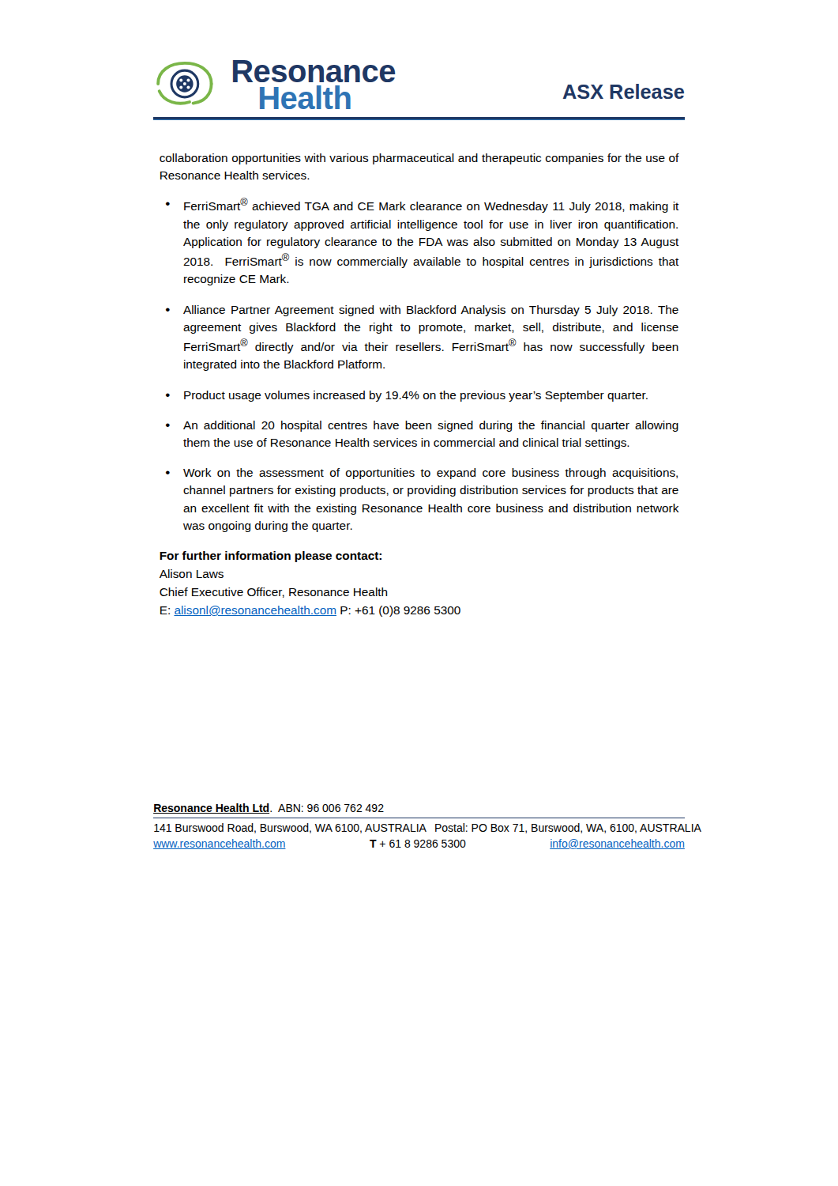Resonance Health
ASX Release
collaboration opportunities with various pharmaceutical and therapeutic companies for the use of Resonance Health services.
FerriSmart® achieved TGA and CE Mark clearance on Wednesday 11 July 2018, making it the only regulatory approved artificial intelligence tool for use in liver iron quantification. Application for regulatory clearance to the FDA was also submitted on Monday 13 August 2018. FerriSmart® is now commercially available to hospital centres in jurisdictions that recognize CE Mark.
Alliance Partner Agreement signed with Blackford Analysis on Thursday 5 July 2018. The agreement gives Blackford the right to promote, market, sell, distribute, and license FerriSmart® directly and/or via their resellers. FerriSmart® has now successfully been integrated into the Blackford Platform.
Product usage volumes increased by 19.4% on the previous year’s September quarter.
An additional 20 hospital centres have been signed during the financial quarter allowing them the use of Resonance Health services in commercial and clinical trial settings.
Work on the assessment of opportunities to expand core business through acquisitions, channel partners for existing products, or providing distribution services for products that are an excellent fit with the existing Resonance Health core business and distribution network was ongoing during the quarter.
For further information please contact:
Alison Laws
Chief Executive Officer, Resonance Health
E: alisonl@resonancehealth.com P: +61 (0)8 9286 5300
Resonance Health Ltd. ABN: 96 006 762 492
141 Burswood Road, Burswood, WA 6100, AUSTRALIA Postal: PO Box 71, Burswood, WA, 6100, AUSTRALIA
www.resonancehealth.com T + 61 8 9286 5300 info@resonancehealth.com